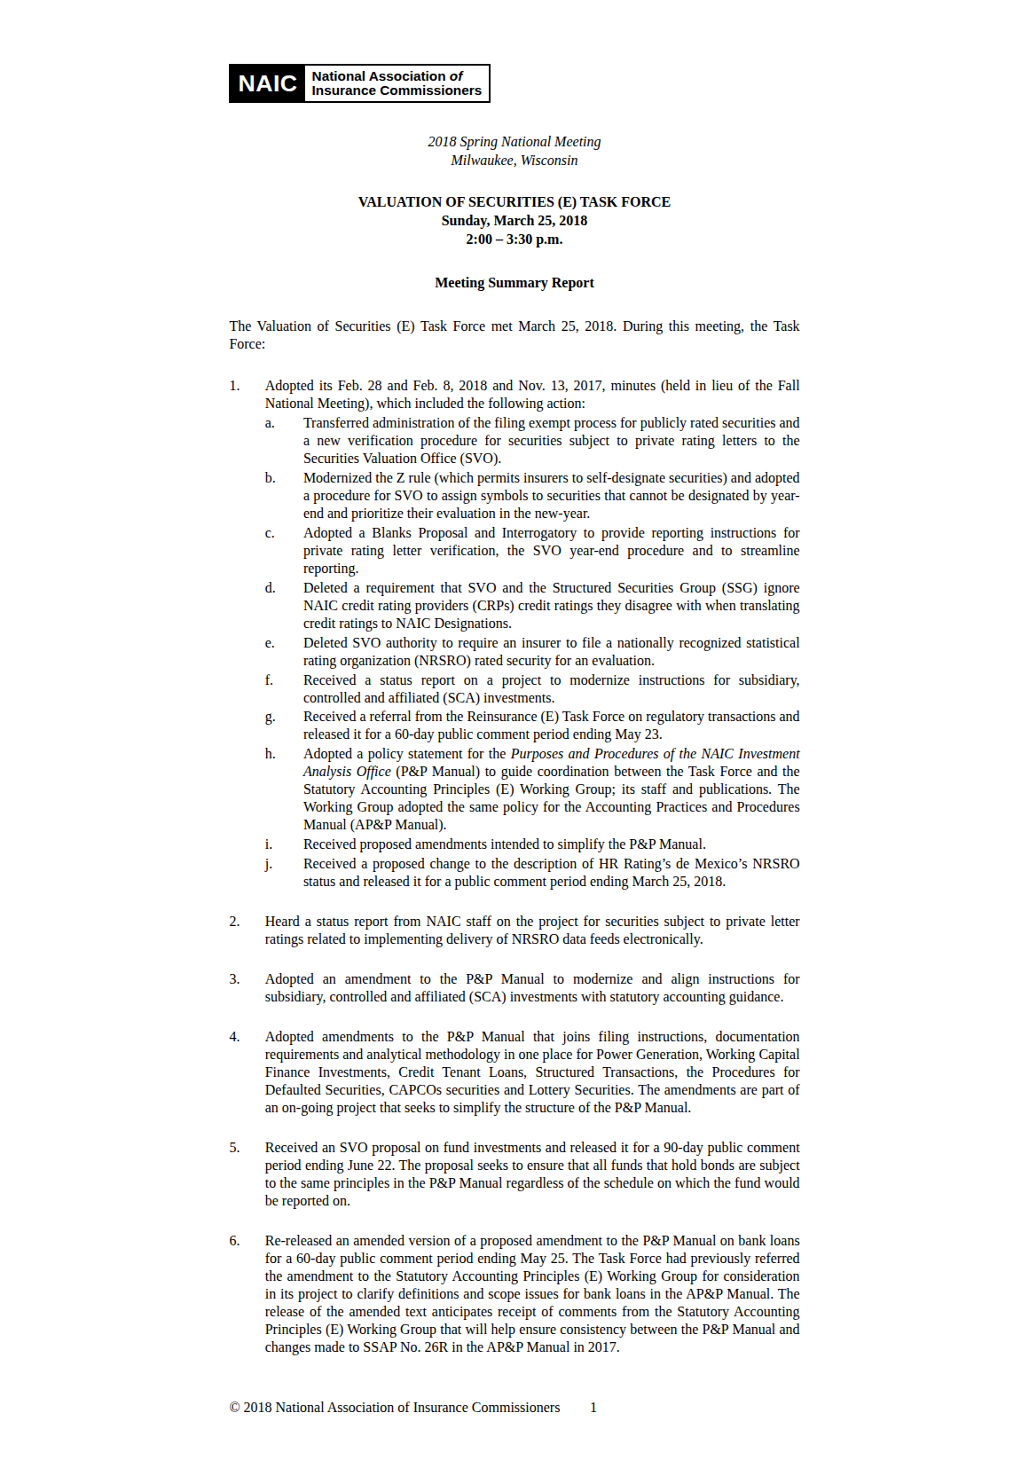NAIC
National Association of Insurance Commissioners
2018 Spring National Meeting
Milwaukee, Wisconsin
VALUATION OF SECURITIES (E) TASK FORCE
Sunday, March 25, 2018
2:00 – 3:30 p.m.
Meeting Summary Report
The Valuation of Securities (E) Task Force met March 25, 2018. During this meeting, the Task Force:
1. Adopted its Feb. 28 and Feb. 8, 2018 and Nov. 13, 2017, minutes (held in lieu of the Fall National Meeting), which included the following action:
a. Transferred administration of the filing exempt process for publicly rated securities and a new verification procedure for securities subject to private rating letters to the Securities Valuation Office (SVO).
b. Modernized the Z rule (which permits insurers to self-designate securities) and adopted a procedure for SVO to assign symbols to securities that cannot be designated by year-end and prioritize their evaluation in the new-year.
c. Adopted a Blanks Proposal and Interrogatory to provide reporting instructions for private rating letter verification, the SVO year-end procedure and to streamline reporting.
d. Deleted a requirement that SVO and the Structured Securities Group (SSG) ignore NAIC credit rating providers (CRPs) credit ratings they disagree with when translating credit ratings to NAIC Designations.
e. Deleted SVO authority to require an insurer to file a nationally recognized statistical rating organization (NRSRO) rated security for an evaluation.
f. Received a status report on a project to modernize instructions for subsidiary, controlled and affiliated (SCA) investments.
g. Received a referral from the Reinsurance (E) Task Force on regulatory transactions and released it for a 60-day public comment period ending May 23.
h. Adopted a policy statement for the Purposes and Procedures of the NAIC Investment Analysis Office (P&P Manual) to guide coordination between the Task Force and the Statutory Accounting Principles (E) Working Group; its staff and publications. The Working Group adopted the same policy for the Accounting Practices and Procedures Manual (AP&P Manual).
i. Received proposed amendments intended to simplify the P&P Manual.
j. Received a proposed change to the description of HR Rating’s de Mexico’s NRSRO status and released it for a public comment period ending March 25, 2018.
2. Heard a status report from NAIC staff on the project for securities subject to private letter ratings related to implementing delivery of NRSRO data feeds electronically.
3. Adopted an amendment to the P&P Manual to modernize and align instructions for subsidiary, controlled and affiliated (SCA) investments with statutory accounting guidance.
4. Adopted amendments to the P&P Manual that joins filing instructions, documentation requirements and analytical methodology in one place for Power Generation, Working Capital Finance Investments, Credit Tenant Loans, Structured Transactions, the Procedures for Defaulted Securities, CAPCOs securities and Lottery Securities. The amendments are part of an on-going project that seeks to simplify the structure of the P&P Manual.
5. Received an SVO proposal on fund investments and released it for a 90-day public comment period ending June 22. The proposal seeks to ensure that all funds that hold bonds are subject to the same principles in the P&P Manual regardless of the schedule on which the fund would be reported on.
6. Re-released an amended version of a proposed amendment to the P&P Manual on bank loans for a 60-day public comment period ending May 25. The Task Force had previously referred the amendment to the Statutory Accounting Principles (E) Working Group for consideration in its project to clarify definitions and scope issues for bank loans in the AP&P Manual. The release of the amended text anticipates receipt of comments from the Statutory Accounting Principles (E) Working Group that will help ensure consistency between the P&P Manual and changes made to SSAP No. 26R in the AP&P Manual in 2017.
© 2018 National Association of Insurance Commissioners1